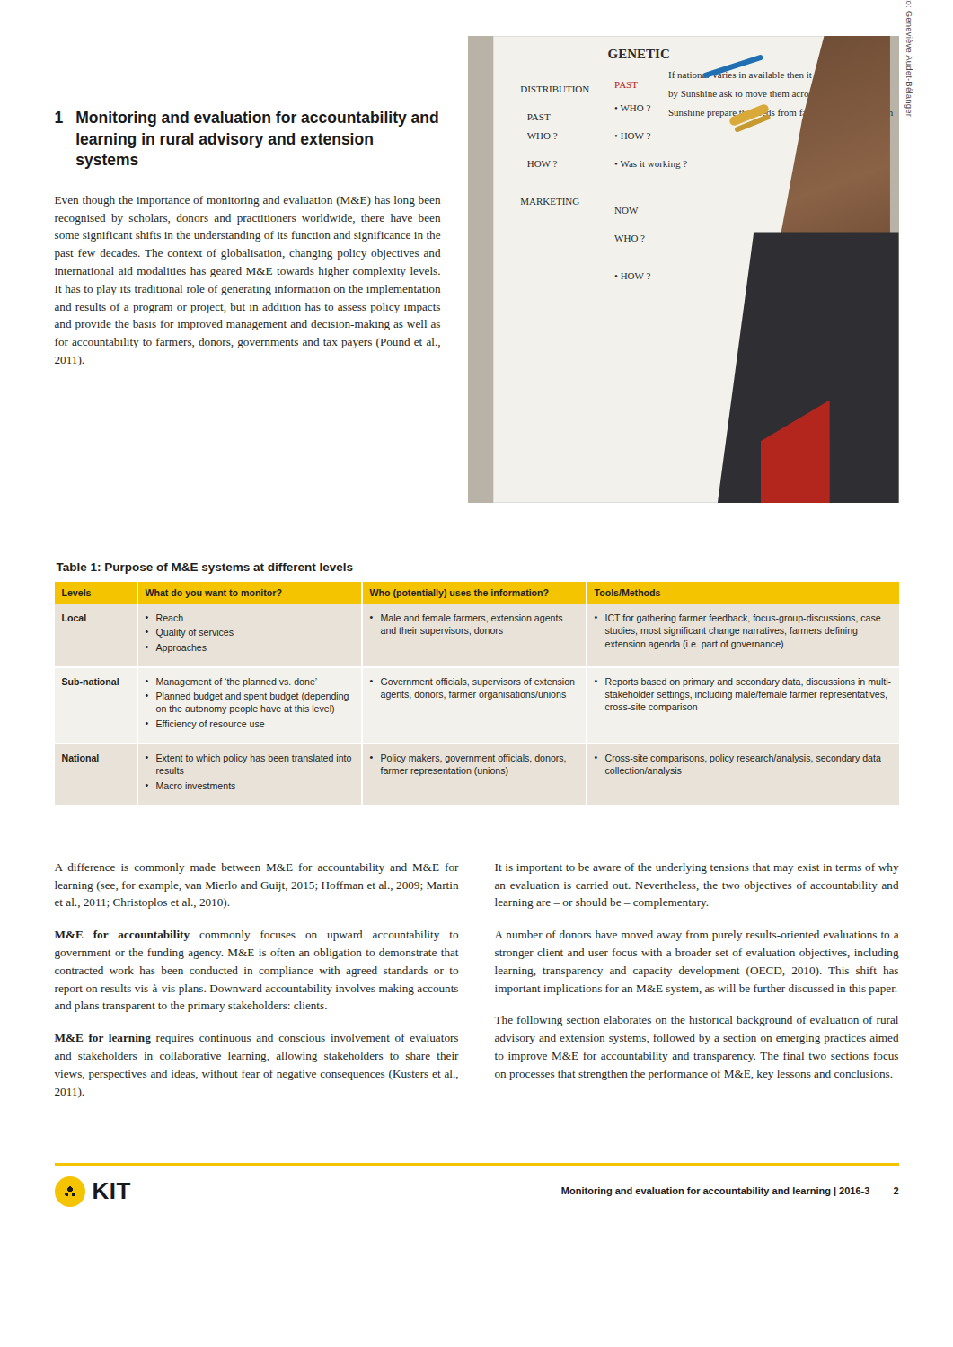1 Monitoring and evaluation for account­ability and learning in rural advisory and extension systems
Even though the importance of monitoring and evaluation (M&E) has long been recognised by scholars, donors and practitioners worldwide, there have been some significant shifts in the understanding of its function and significance in the past few decades. The context of globalisation, changing policy objectives and international aid modalities has geared M&E towards higher complexity levels. It has to play its traditional role of generating information on the implementation and results of a program or project, but in addition has to assess policy impacts and provide the basis for improved management and decision-making as well as for accountability to farmers, donors, governments and tax payers (Pound et al., 2011).
GENETIC DISTRIBUTION PAST If national Varies in available then it is by Sunshine ask to move them across & the Seed Sunshine prepare the seeds from farmers → Go for grain PAST WHO ? • WHO ? HOW ? • HOW ? • Was it working ? MARKETING NOW WHO ? • HOW ?
Photo: Geneviève Audet-Bélanger
Table 1: Purpose of M&E systems at different levels
| Levels | What do you want to monitor? | Who (potentially) uses the information? | Tools/Methods |
| --- | --- | --- | --- |
| Local | Reach Quality of services Approaches | Male and female farmers, extension agents and their supervisors, donors | ICT for gathering farmer feedback, focus-group-discussions, case studies, most significant change narratives, farmers defining extension agenda (i.e. part of governance) |
| Sub-national | Management of ‘the planned vs. done’ Planned budget and spent budget (depending on the autonomy people have at this level) Efficiency of resource use | Government officials, supervisors of extension agents, donors, farmer organisations/unions | Reports based on primary and second­ary data, discussions in multi-stake­holder settings, including male/female farmer representatives, cross-site comparison |
| National | Extent to which policy has been translated into results Macro investments | Policy makers, government officials, donors, farmer representation (unions) | Cross-site comparisons, policy research/analysis, secondary data collection/analysis |
A difference is commonly made between M&E for account­ability and M&E for learning (see, for example, van Mierlo and Guijt, 2015; Hoffman et al., 2009; Martin et al., 2011; Christoplos et al., 2010).
M&E for accountability commonly focuses on upward ac­countability to government or the funding agency. M&E is often an obligation to demonstrate that contracted work has been conducted in compliance with agreed standards or to report on results vis-à-vis plans. Downward accountability involves making accounts and plans transparent to the pri­mary stakeholders: clients.
M&E for learning requires continuous and conscious involvement of evaluators and stakeholders in collaborative learning, allowing stakeholders to share their views, perspectives and ideas, with­out fear of negative consequences (Kusters et al., 2011).
It is important to be aware of the underlying tensions that may exist in terms of why an evaluation is carried out. Nevertheless, the two objectives of accountability and learning are – or should be – complementary.
A number of donors have moved away from purely results-oriented evaluations to a stronger client and user focus with a broader set of evaluation objectives, including learning, transparency and capacity development (OECD, 2010). This shift has important implications for an M&E system, as will be further discussed in this paper.
The following section elaborates on the historical back­ground of evaluation of rural advisory and extension systems, followed by a section on emerging practices aimed to improve M&E for accountability and transparency. The final two sec­tions focus on processes that strengthen the performance of M&E, key lessons and conclusions.
KIT
Monitoring and evaluation for accountability and learning | 2016-3 2